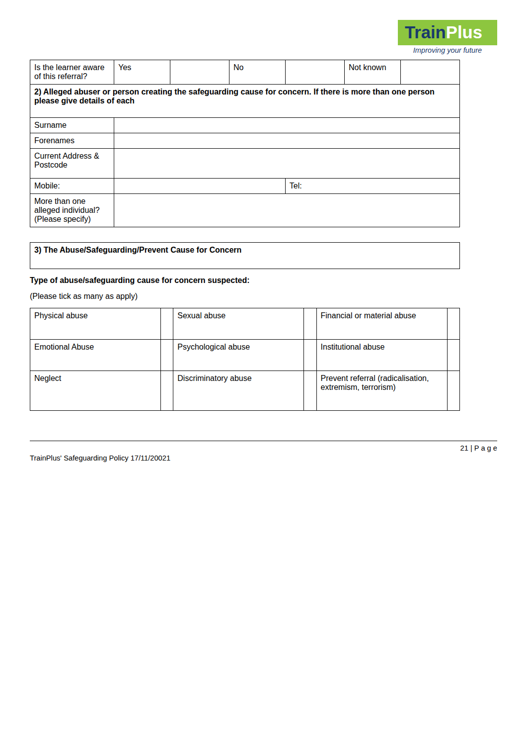Train Plus
Improving your future
| Is the learner aware of this referral? | Yes | | No | | Not known | | |
| 2) Alleged abuser or person creating the safeguarding cause for concern. If there is more than one person please give details of each | |
| Surname | | |
| Forenames | | |
| Current Address & Postcode | | |
| Mobile: | | Tel: | |
| More than one alleged individual? (Please specify) | | |
| 3) The Abuse/Safeguarding/Prevent Cause for Concern | |
Type of abuse/safeguarding cause for concern suspected:
(Please tick as many as apply)
| Physical abuse | | Sexual abuse | | Financial or material abuse | | |
| Emotional Abuse | | Psychological abuse | | Institutional abuse | | |
| Neglect | | Discriminatory abuse | | Prevent referral (radicalisation, extremism, terrorism) | | |
21 | P a g e
TrainPlus' Safeguarding Policy 17/11/20021